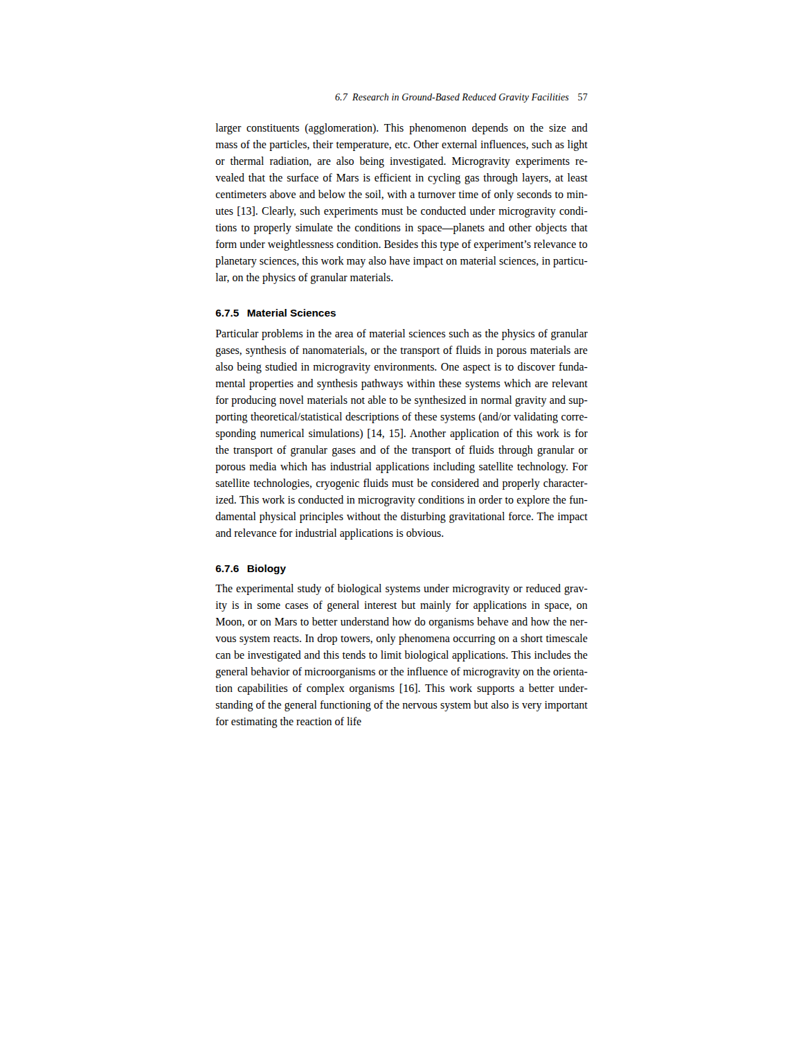6.7 Research in Ground-Based Reduced Gravity Facilities57
larger constituents (agglomeration). This phenomenon depends on the size and mass of the particles, their temperature, etc. Other external influences, such as light or thermal radiation, are also being investigated. Microgravity experiments revealed that the surface of Mars is efficient in cycling gas through layers, at least centimeters above and below the soil, with a turnover time of only seconds to minutes [13]. Clearly, such experiments must be conducted under microgravity conditions to properly simulate the conditions in space—planets and other objects that form under weightlessness condition. Besides this type of experiment’s relevance to planetary sciences, this work may also have impact on material sciences, in particular, on the physics of granular materials.
6.7.5 Material Sciences
Particular problems in the area of material sciences such as the physics of granular gases, synthesis of nanomaterials, or the transport of fluids in porous materials are also being studied in microgravity environments. One aspect is to discover fundamental properties and synthesis pathways within these systems which are relevant for producing novel materials not able to be synthesized in normal gravity and supporting theoretical/statistical descriptions of these systems (and/or validating corresponding numerical simulations) [14, 15]. Another application of this work is for the transport of granular gases and of the transport of fluids through granular or porous media which has industrial applications including satellite technology. For satellite technologies, cryogenic fluids must be considered and properly characterized. This work is conducted in microgravity conditions in order to explore the fundamental physical principles without the disturbing gravitational force. The impact and relevance for industrial applications is obvious.
6.7.6 Biology
The experimental study of biological systems under microgravity or reduced gravity is in some cases of general interest but mainly for applications in space, on Moon, or on Mars to better understand how do organisms behave and how the nervous system reacts. In drop towers, only phenomena occurring on a short timescale can be investigated and this tends to limit biological applications. This includes the general behavior of microorganisms or the influence of microgravity on the orientation capabilities of complex organisms [16]. This work supports a better understanding of the general functioning of the nervous system but also is very important for estimating the reaction of life